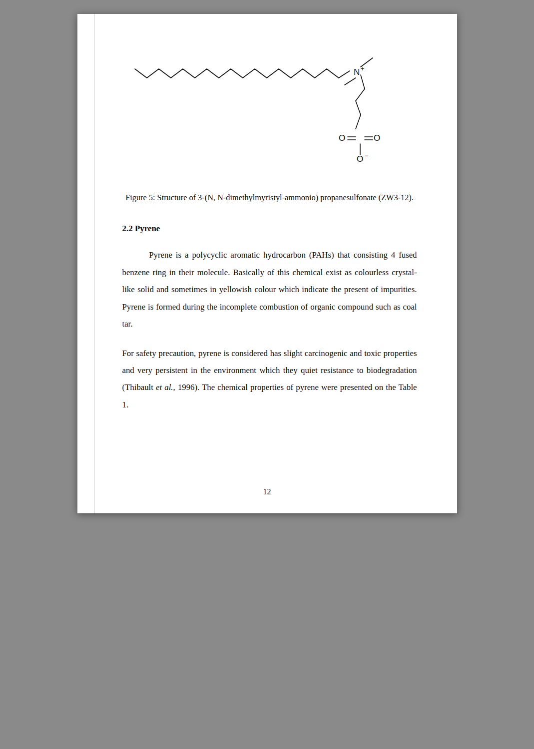N + O O O −
Figure 5: Structure of 3-(N, N-dimethylmyristyl-ammonio) propanesulfonate (ZW3-12).
2.2 Pyrene
Pyrene is a polycyclic aromatic hydrocarbon (PAHs) that consisting 4 fused benzene ring in their molecule. Basically of this chemical exist as colourless crystal-like solid and sometimes in yellowish colour which indicate the present of impurities. Pyrene is formed during the incomplete combustion of organic compound such as coal tar.
For safety precaution, pyrene is considered has slight carcinogenic and toxic properties and very persistent in the environment which they quiet resistance to biodegradation (Thibault et al., 1996). The chemical properties of pyrene were presented on the Table 1.
12